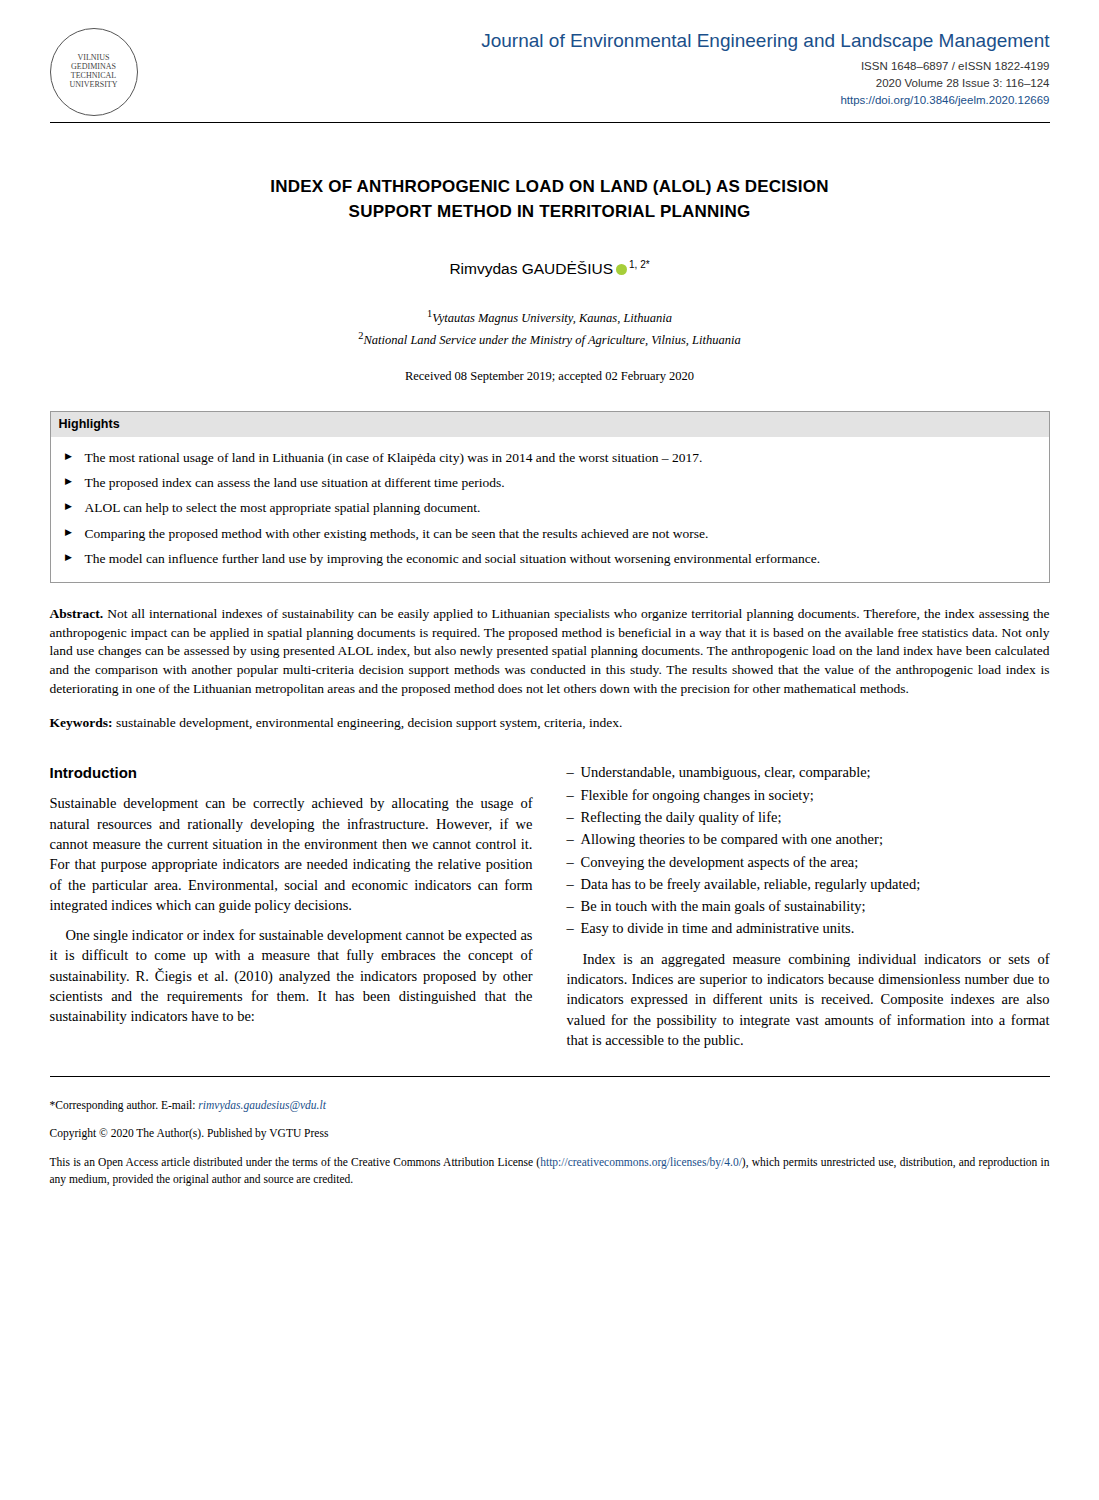VILNIUS
GEDIMINAS
TECHNICAL
UNIVERSITY
Journal of Environmental Engineering and Landscape Management
ISSN 1648–6897 / eISSN 1822-4199
2020 Volume 28 Issue 3: 116–124
https://doi.org/10.3846/jeelm.2020.12669
INDEX OF ANTHROPOGENIC LOAD ON LAND (ALOL) AS DECISION
SUPPORT METHOD IN TERRITORIAL PLANNING
Rimvydas GAUDĖŠIUS1, 2*
1Vytautas Magnus University, Kaunas, Lithuania
2National Land Service under the Ministry of Agriculture, Vilnius, Lithuania
Received 08 September 2019; accepted 02 February 2020
Highlights
The most rational usage of land in Lithuania (in case of Klaipėda city) was in 2014 and the worst situation – 2017.
The proposed index can assess the land use situation at different time periods.
ALOL can help to select the most appropriate spatial planning document.
Comparing the proposed method with other existing methods, it can be seen that the results achieved are not worse.
The model can influence further land use by improving the economic and social situation without worsening environmental erformance.
Abstract. Not all international indexes of sustainability can be easily applied to Lithuanian specialists who organize territorial planning documents. Therefore, the index assessing the anthropogenic impact can be applied in spatial planning documents is required. The proposed method is beneficial in a way that it is based on the available free statistics data. Not only land use changes can be assessed by using presented ALOL index, but also newly presented spatial planning documents. The anthropogenic load on the land index have been calculated and the comparison with another popular multi-criteria decision support methods was conducted in this study. The results showed that the value of the anthropogenic load index is deteriorating in one of the Lithuanian metropolitan areas and the proposed method does not let others down with the precision for other mathematical methods.
Keywords: sustainable development, environmental engineering, decision support system, criteria, index.
Introduction
Sustainable development can be correctly achieved by allocating the usage of natural resources and rationally developing the infrastructure. However, if we cannot measure the current situation in the environment then we cannot control it. For that purpose appropriate indicators are needed indicating the relative position of the particular area. Environmental, social and economic indicators can form integrated indices which can guide policy decisions.
One single indicator or index for sustainable development cannot be expected as it is difficult to come up with a measure that fully embraces the concept of sustainability. R. Čiegis et al. (2010) analyzed the indicators proposed by other scientists and the requirements for them. It has been distinguished that the sustainability indicators have to be:
Understandable, unambiguous, clear, comparable;
Flexible for ongoing changes in society;
Reflecting the daily quality of life;
Allowing theories to be compared with one another;
Conveying the development aspects of the area;
Data has to be freely available, reliable, regularly updated;
Be in touch with the main goals of sustainability;
Easy to divide in time and administrative units.
Index is an aggregated measure combining individual indicators or sets of indicators. Indices are superior to indicators because dimensionless number due to indicators expressed in different units is received. Composite indexes are also valued for the possibility to integrate vast amounts of information into a format that is accessible to the public.
*Corresponding author. E-mail: rimvydas.gaudesius@vdu.lt
Copyright © 2020 The Author(s). Published by VGTU Press
This is an Open Access article distributed under the terms of the Creative Commons Attribution License (http://creativecommons.org/licenses/by/4.0/), which permits unrestricted use, distribution, and reproduction in any medium, provided the original author and source are credited.